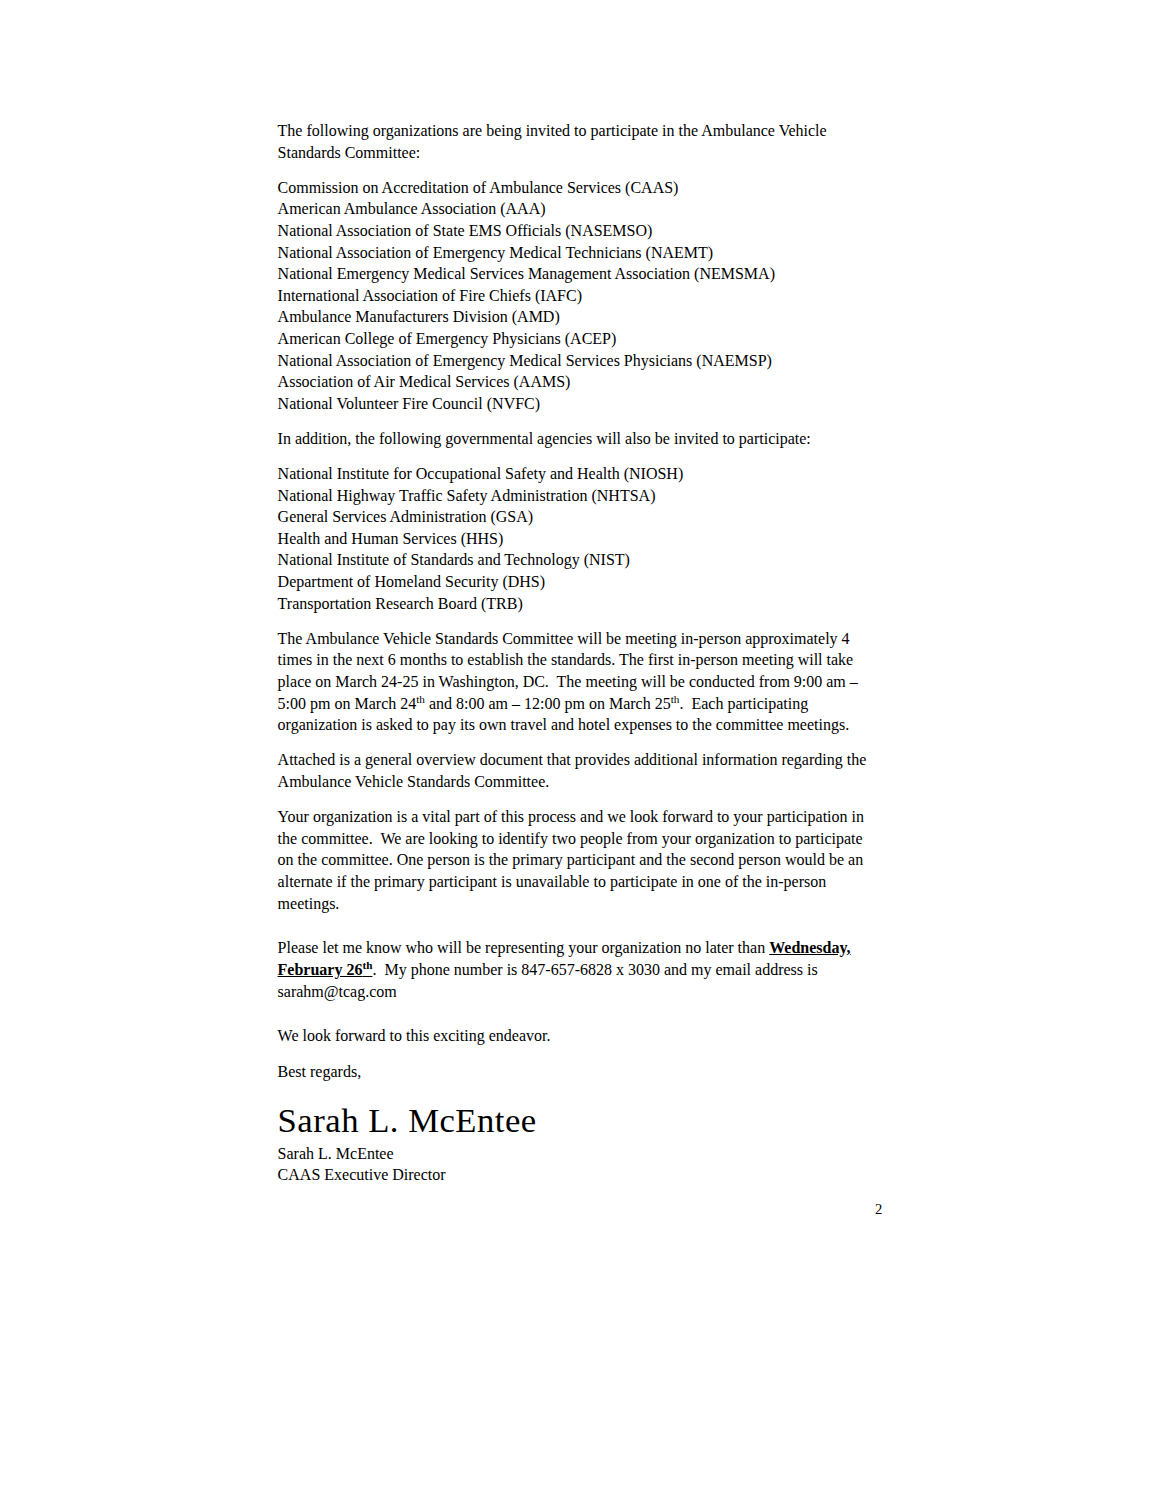The following organizations are being invited to participate in the Ambulance Vehicle Standards Committee:
Commission on Accreditation of Ambulance Services (CAAS)
American Ambulance Association (AAA)
National Association of State EMS Officials (NASEMSO)
National Association of Emergency Medical Technicians (NAEMT)
National Emergency Medical Services Management Association (NEMSMA)
International Association of Fire Chiefs (IAFC)
Ambulance Manufacturers Division (AMD)
American College of Emergency Physicians (ACEP)
National Association of Emergency Medical Services Physicians (NAEMSP)
Association of Air Medical Services (AAMS)
National Volunteer Fire Council (NVFC)
In addition, the following governmental agencies will also be invited to participate:
National Institute for Occupational Safety and Health (NIOSH)
National Highway Traffic Safety Administration (NHTSA)
General Services Administration (GSA)
Health and Human Services (HHS)
National Institute of Standards and Technology (NIST)
Department of Homeland Security (DHS)
Transportation Research Board (TRB)
The Ambulance Vehicle Standards Committee will be meeting in-person approximately 4 times in the next 6 months to establish the standards. The first in-person meeting will take place on March 24-25 in Washington, DC. The meeting will be conducted from 9:00 am – 5:00 pm on March 24th and 8:00 am – 12:00 pm on March 25th. Each participating organization is asked to pay its own travel and hotel expenses to the committee meetings.
Attached is a general overview document that provides additional information regarding the Ambulance Vehicle Standards Committee.
Your organization is a vital part of this process and we look forward to your participation in the committee. We are looking to identify two people from your organization to participate on the committee. One person is the primary participant and the second person would be an alternate if the primary participant is unavailable to participate in one of the in-person meetings.
Please let me know who will be representing your organization no later than Wednesday, February 26th. My phone number is 847-657-6828 x 3030 and my email address is sarahm@tcag.com
We look forward to this exciting endeavor.
Best regards,
Sarah L. McEntee
Sarah L. McEntee
CAAS Executive Director
2